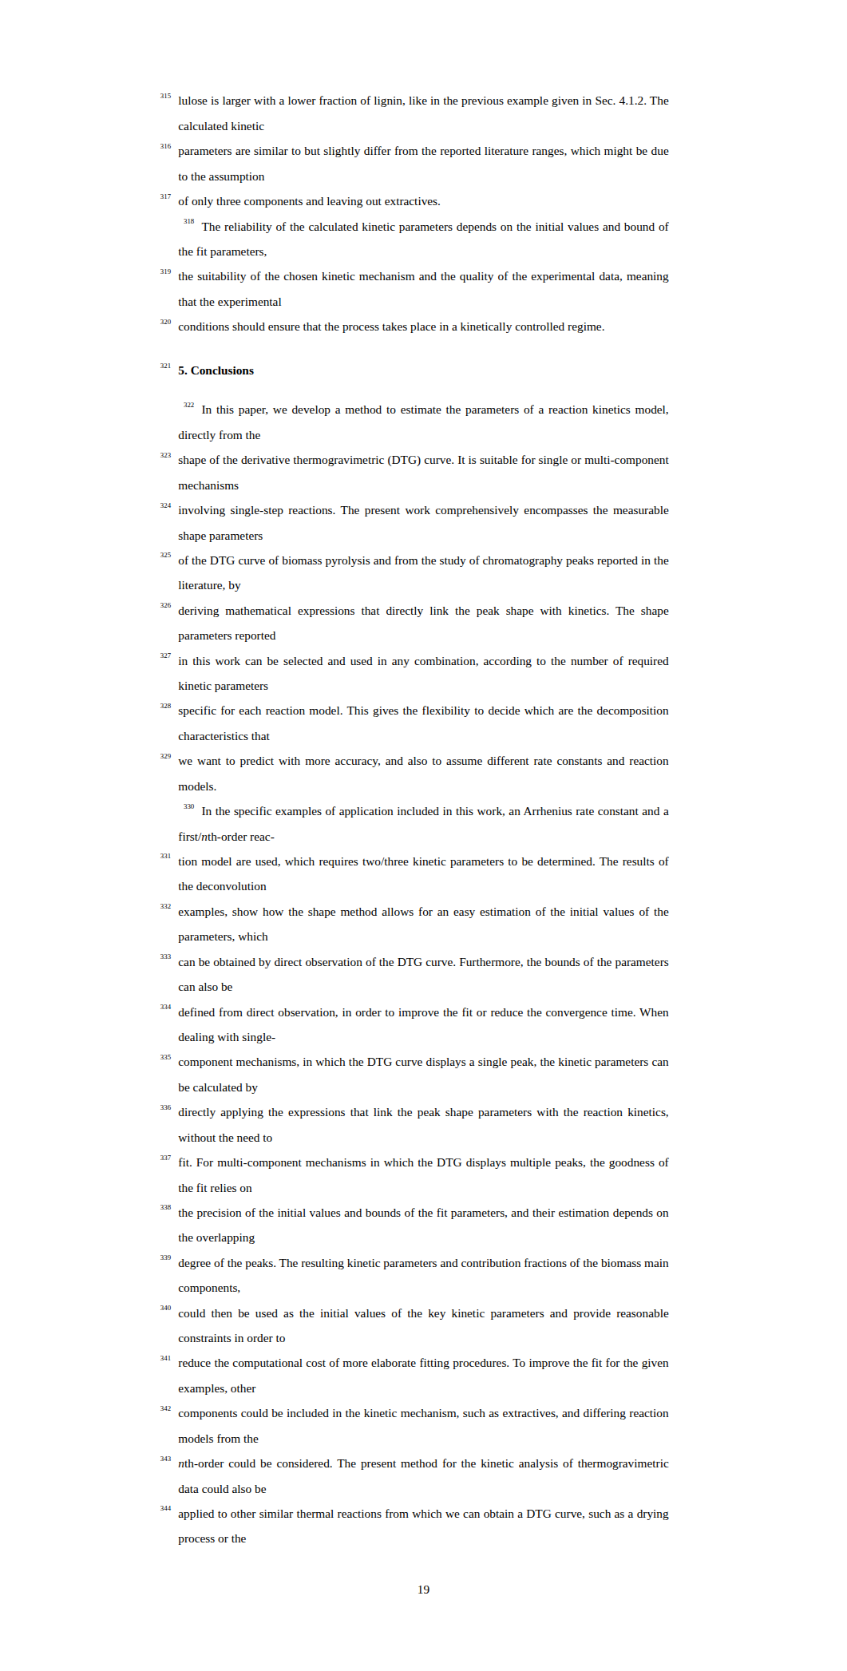315lulose is larger with a lower fraction of lignin, like in the previous example given in Sec. 4.1.2. The calculated kinetic
316parameters are similar to but slightly differ from the reported literature ranges, which might be due to the assumption
317of only three components and leaving out extractives.
318 The reliability of the calculated kinetic parameters depends on the initial values and bound of the fit parameters,
319the suitability of the chosen kinetic mechanism and the quality of the experimental data, meaning that the experimental
320conditions should ensure that the process takes place in a kinetically controlled regime.
3215. Conclusions
322 In this paper, we develop a method to estimate the parameters of a reaction kinetics model, directly from the
323shape of the derivative thermogravimetric (DTG) curve. It is suitable for single or multi-component mechanisms
324involving single-step reactions. The present work comprehensively encompasses the measurable shape parameters
325of the DTG curve of biomass pyrolysis and from the study of chromatography peaks reported in the literature, by
326deriving mathematical expressions that directly link the peak shape with kinetics. The shape parameters reported
327in this work can be selected and used in any combination, according to the number of required kinetic parameters
328specific for each reaction model. This gives the flexibility to decide which are the decomposition characteristics that
329we want to predict with more accuracy, and also to assume different rate constants and reaction models.
330 In the specific examples of application included in this work, an Arrhenius rate constant and a first/nth-order reac-
331tion model are used, which requires two/three kinetic parameters to be determined. The results of the deconvolution
332examples, show how the shape method allows for an easy estimation of the initial values of the parameters, which
333can be obtained by direct observation of the DTG curve. Furthermore, the bounds of the parameters can also be
334defined from direct observation, in order to improve the fit or reduce the convergence time. When dealing with single-
335component mechanisms, in which the DTG curve displays a single peak, the kinetic parameters can be calculated by
336directly applying the expressions that link the peak shape parameters with the reaction kinetics, without the need to
337fit. For multi-component mechanisms in which the DTG displays multiple peaks, the goodness of the fit relies on
338the precision of the initial values and bounds of the fit parameters, and their estimation depends on the overlapping
339degree of the peaks. The resulting kinetic parameters and contribution fractions of the biomass main components,
340could then be used as the initial values of the key kinetic parameters and provide reasonable constraints in order to
341reduce the computational cost of more elaborate fitting procedures. To improve the fit for the given examples, other
342components could be included in the kinetic mechanism, such as extractives, and differing reaction models from the
343 nth-order could be considered. The present method for the kinetic analysis of thermogravimetric data could also be
344applied to other similar thermal reactions from which we can obtain a DTG curve, such as a drying process or the
19